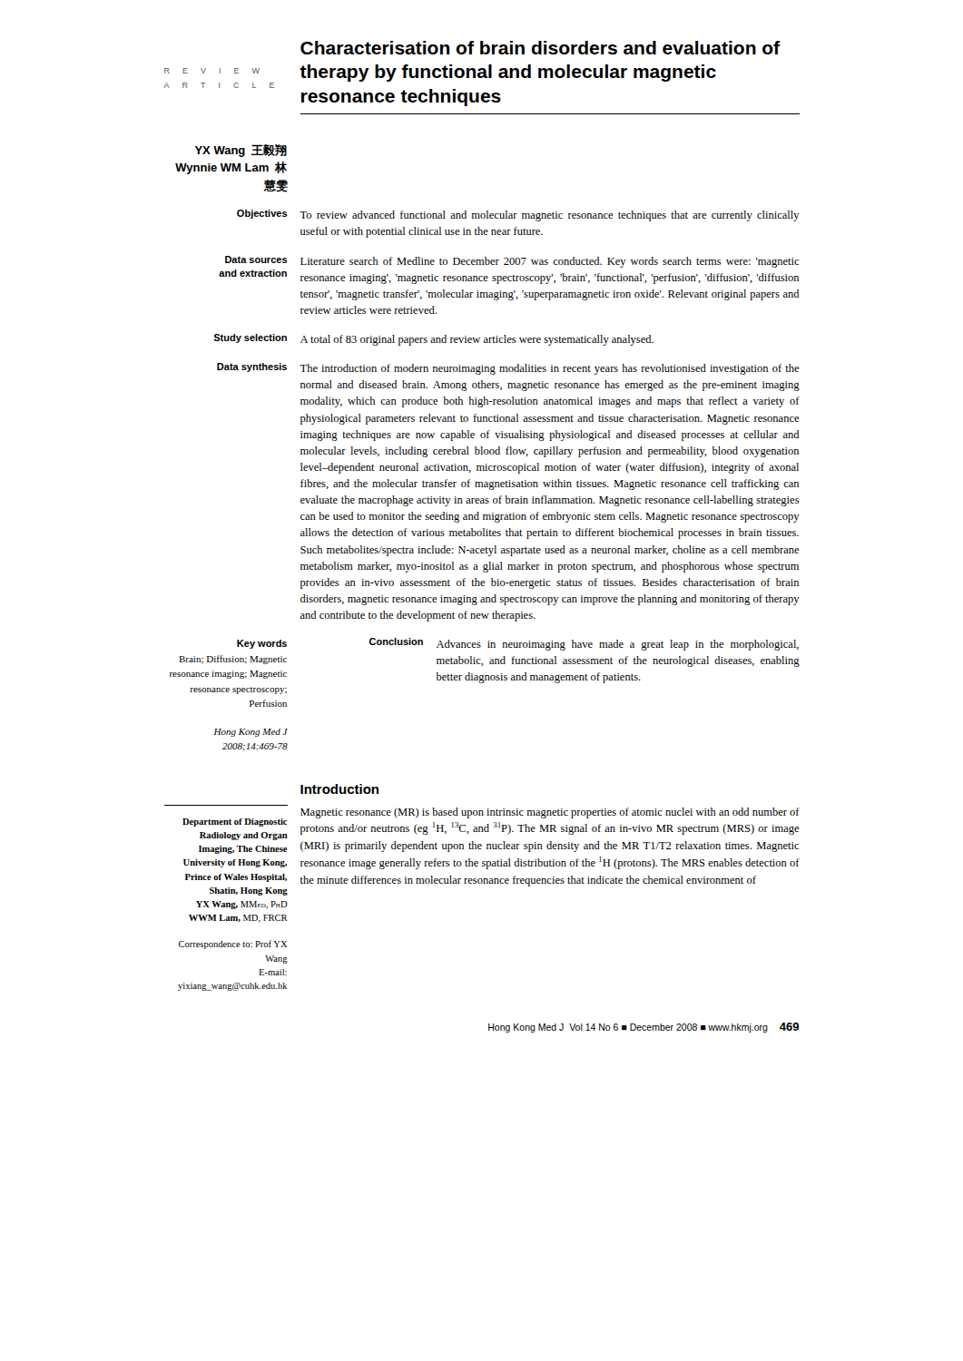R E V I E W
A R T I C L E
Characterisation of brain disorders and evaluation of therapy by functional and molecular magnetic resonance techniques
YX Wang 王毅翔
Wynnie WM Lam 林慧雯
Objectives
To review advanced functional and molecular magnetic resonance techniques that are currently clinically useful or with potential clinical use in the near future.
Data sources
and extraction
Literature search of Medline to December 2007 was conducted. Key words search terms were: 'magnetic resonance imaging', 'magnetic resonance spectroscopy', 'brain', 'functional', 'perfusion', 'diffusion', 'diffusion tensor', 'magnetic transfer', 'molecular imaging', 'superparamagnetic iron oxide'. Relevant original papers and review articles were retrieved.
Study selection
A total of 83 original papers and review articles were systematically analysed.
Data synthesis
The introduction of modern neuroimaging modalities in recent years has revolutionised investigation of the normal and diseased brain. Among others, magnetic resonance has emerged as the pre-eminent imaging modality, which can produce both high-resolution anatomical images and maps that reflect a variety of physiological parameters relevant to functional assessment and tissue characterisation. Magnetic resonance imaging techniques are now capable of visualising physiological and diseased processes at cellular and molecular levels, including cerebral blood flow, capillary perfusion and permeability, blood oxygenation level–dependent neuronal activation, microscopical motion of water (water diffusion), integrity of axonal fibres, and the molecular transfer of magnetisation within tissues. Magnetic resonance cell trafficking can evaluate the macrophage activity in areas of brain inflammation. Magnetic resonance cell-labelling strategies can be used to monitor the seeding and migration of embryonic stem cells. Magnetic resonance spectroscopy allows the detection of various metabolites that pertain to different biochemical processes in brain tissues. Such metabolites/spectra include: N-acetyl aspartate used as a neuronal marker, choline as a cell membrane metabolism marker, myo-inositol as a glial marker in proton spectrum, and phosphorous whose spectrum provides an in-vivo assessment of the bio-energetic status of tissues. Besides characterisation of brain disorders, magnetic resonance imaging and spectroscopy can improve the planning and monitoring of therapy and contribute to the development of new therapies.
Key words
Brain; Diffusion; Magnetic resonance imaging; Magnetic resonance spectroscopy; Perfusion
Hong Kong Med J 2008;14:469-78
Conclusion
Advances in neuroimaging have made a great leap in the morphological, metabolic, and functional assessment of the neurological diseases, enabling better diagnosis and management of patients.
Department of Diagnostic Radiology and Organ Imaging, The Chinese University of Hong Kong, Prince of Wales Hospital, Shatin, Hong Kong
YX Wang, MMed, PhD
WWM Lam, MD, FRCR
Correspondence to: Prof YX Wang
E-mail: yixiang_wang@cuhk.edu.hk
Introduction
Magnetic resonance (MR) is based upon intrinsic magnetic properties of atomic nuclei with an odd number of protons and/or neutrons (eg 1H, 13C, and 31P). The MR signal of an in-vivo MR spectrum (MRS) or image (MRI) is primarily dependent upon the nuclear spin density and the MR T1/T2 relaxation times. Magnetic resonance image generally refers to the spatial distribution of the 1H (protons). The MRS enables detection of the minute differences in molecular resonance frequencies that indicate the chemical environment of
Hong Kong Med J Vol 14 No 6 ■ December 2008 ■ www.hkmj.org 469